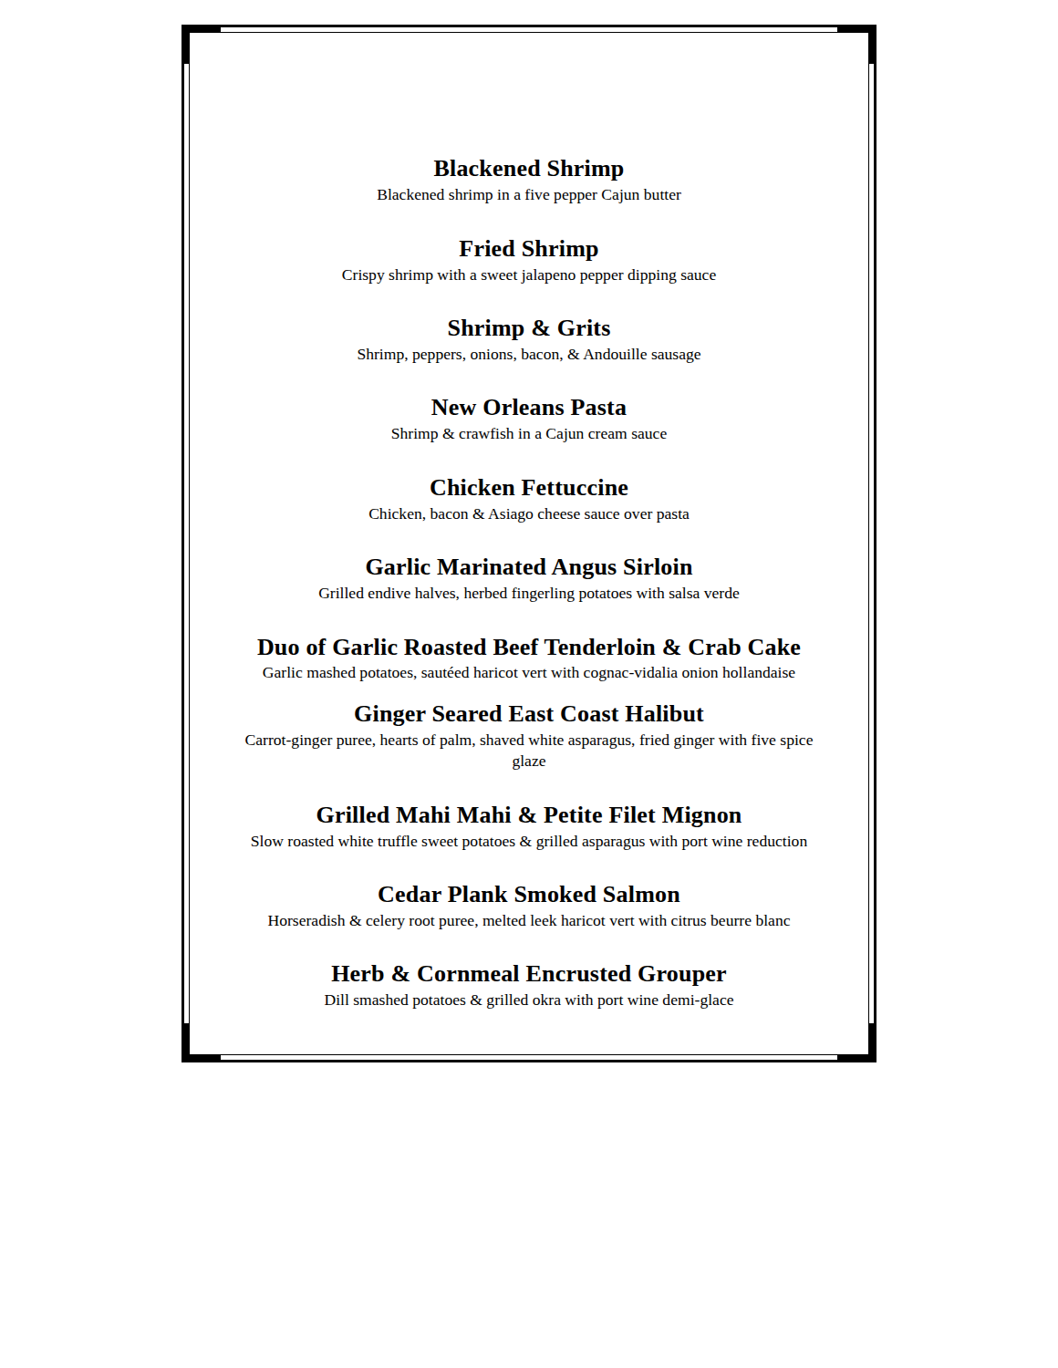Blackened Shrimp
Blackened shrimp in a five pepper Cajun butter
Fried Shrimp
Crispy shrimp with a sweet jalapeno pepper dipping sauce
Shrimp & Grits
Shrimp, peppers, onions, bacon, & Andouille sausage
New Orleans Pasta
Shrimp & crawfish in a Cajun cream sauce
Chicken Fettuccine
Chicken, bacon & Asiago cheese sauce over pasta
Garlic Marinated Angus Sirloin
Grilled endive halves, herbed fingerling potatoes with salsa verde
Duo of Garlic Roasted Beef Tenderloin & Crab Cake
Garlic mashed potatoes, sautéed haricot vert with cognac-vidalia onion hollandaise
Ginger Seared East Coast Halibut
Carrot-ginger puree, hearts of palm, shaved white asparagus, fried ginger with five spice glaze
Grilled Mahi Mahi & Petite Filet Mignon
Slow roasted white truffle sweet potatoes & grilled asparagus with port wine reduction
Cedar Plank Smoked Salmon
Horseradish & celery root puree, melted leek haricot vert with citrus beurre blanc
Herb & Cornmeal Encrusted Grouper
Dill smashed potatoes & grilled okra with port wine demi-glace